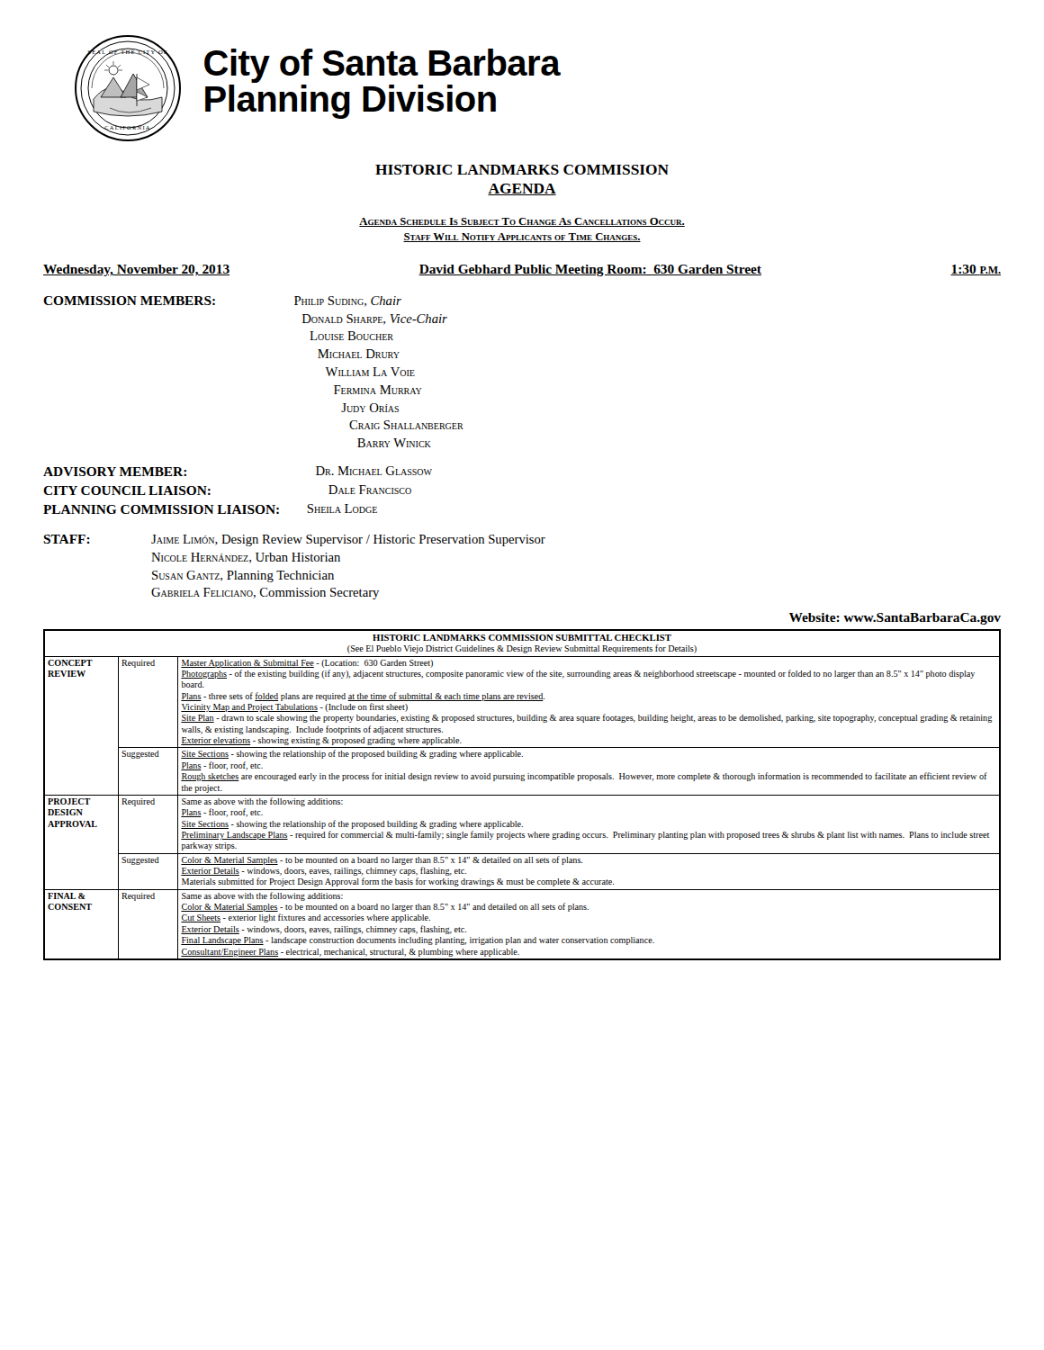SEAL OF THE CITY OF CALIFORNIA
City of Santa Barbara
Planning Division
HISTORIC LANDMARKS COMMISSION
AGENDA
Agenda Schedule Is Subject To Change As Cancellations Occur.
Staff Will Notify Applicants of Time Changes.
Wednesday, November 20, 2013 David Gebhard Public Meeting Room: 630 Garden Street 1:30 P.M.
COMMISSION MEMBERS:
Philip Suding, Chair
Donald Sharpe, Vice-Chair
Louise Boucher
Michael Drury
William La Voie
Fermina Murray
Judy Orías
Craig Shallanberger
Barry Winick
ADVISORY MEMBER:
Dr. Michael Glassow
CITY COUNCIL LIAISON:
Dale Francisco
PLANNING COMMISSION LIAISON:
Sheila Lodge
STAFF:
Jaime Limón, Design Review Supervisor / Historic Preservation Supervisor
Nicole Hernández, Urban Historian
Susan Gantz, Planning Technician
Gabriela Feliciano, Commission Secretary
Website: www.SantaBarbaraCa.gov
| HISTORIC LANDMARKS COMMISSION SUBMITTAL CHECKLIST (See El Pueblo Viejo District Guidelines & Design Review Submittal Requirements for Details) |
| CONCEPT REVIEW | Required | Master Application & Submittal Fee - (Location: 630 Garden Street) Photographs - of the existing building (if any), adjacent structures, composite panoramic view of the site, surrounding areas & neighborhood streetscape - mounted or folded to no larger than an 8.5" x 14" photo display board. Plans - three sets of folded plans are required at the time of submittal & each time plans are revised . Vicinity Map and Project Tabulations - (Include on first sheet) Site Plan - drawn to scale showing the property boundaries, existing & proposed structures, building & area square footages, building height, areas to be demolished, parking, site topography, conceptual grading & retaining walls, & existing landscaping. Include footprints of adjacent structures. Exterior elevations - showing existing & proposed grading where applicable. |
| Suggested | Site Sections - showing the relationship of the proposed building & grading where applicable. Plans - floor, roof, etc. Rough sketches are encouraged early in the process for initial design review to avoid pursuing incompatible proposals. However, more complete & thorough information is recommended to facilitate an efficient review of the project. |
| PROJECT DESIGN APPROVAL | Required | Same as above with the following additions: Plans - floor, roof, etc. Site Sections - showing the relationship of the proposed building & grading where applicable. Preliminary Landscape Plans - required for commercial & multi-family; single family projects where grading occurs. Preliminary planting plan with proposed trees & shrubs & plant list with names. Plans to include street parkway strips. |
| Suggested | Color & Material Samples - to be mounted on a board no larger than 8.5" x 14" & detailed on all sets of plans. Exterior Details - windows, doors, eaves, railings, chimney caps, flashing, etc. Materials submitted for Project Design Approval form the basis for working drawings & must be complete & accurate. |
| FINAL & CONSENT | Required | Same as above with the following additions: Color & Material Samples - to be mounted on a board no larger than 8.5" x 14" and detailed on all sets of plans. Cut Sheets - exterior light fixtures and accessories where applicable. Exterior Details - windows, doors, eaves, railings, chimney caps, flashing, etc. Final Landscape Plans - landscape construction documents including planting, irrigation plan and water conservation compliance. Consultant/Engineer Plans - electrical, mechanical, structural, & plumbing where applicable. |